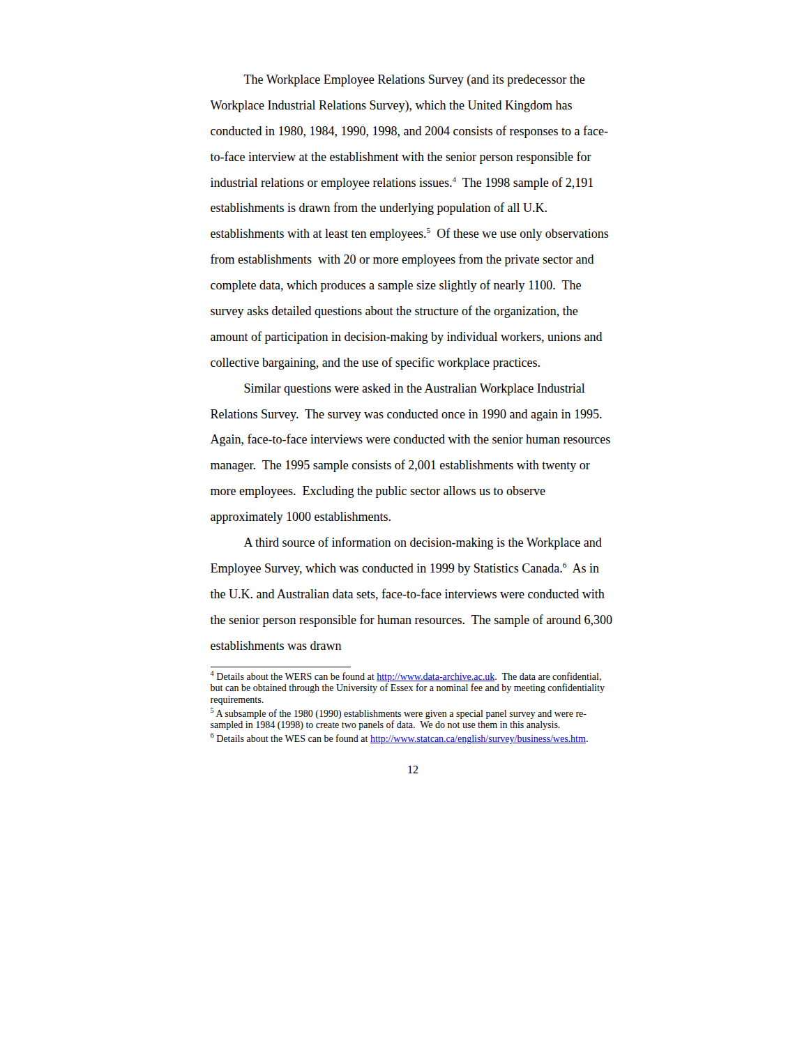The Workplace Employee Relations Survey (and its predecessor the Workplace Industrial Relations Survey), which the United Kingdom has conducted in 1980, 1984, 1990, 1998, and 2004 consists of responses to a face-to-face interview at the establishment with the senior person responsible for industrial relations or employee relations issues.4 The 1998 sample of 2,191 establishments is drawn from the underlying population of all U.K. establishments with at least ten employees.5 Of these we use only observations from establishments with 20 or more employees from the private sector and complete data, which produces a sample size slightly of nearly 1100. The survey asks detailed questions about the structure of the organization, the amount of participation in decision-making by individual workers, unions and collective bargaining, and the use of specific workplace practices.
Similar questions were asked in the Australian Workplace Industrial Relations Survey. The survey was conducted once in 1990 and again in 1995. Again, face-to-face interviews were conducted with the senior human resources manager. The 1995 sample consists of 2,001 establishments with twenty or more employees. Excluding the public sector allows us to observe approximately 1000 establishments.
A third source of information on decision-making is the Workplace and Employee Survey, which was conducted in 1999 by Statistics Canada.6 As in the U.K. and Australian data sets, face-to-face interviews were conducted with the senior person responsible for human resources. The sample of around 6,300 establishments was drawn
4 Details about the WERS can be found at http://www.data-archive.ac.uk. The data are confidential, but can be obtained through the University of Essex for a nominal fee and by meeting confidentiality requirements.
5 A subsample of the 1980 (1990) establishments were given a special panel survey and were re-sampled in 1984 (1998) to create two panels of data. We do not use them in this analysis.
6 Details about the WES can be found at http://www.statcan.ca/english/survey/business/wes.htm.
12